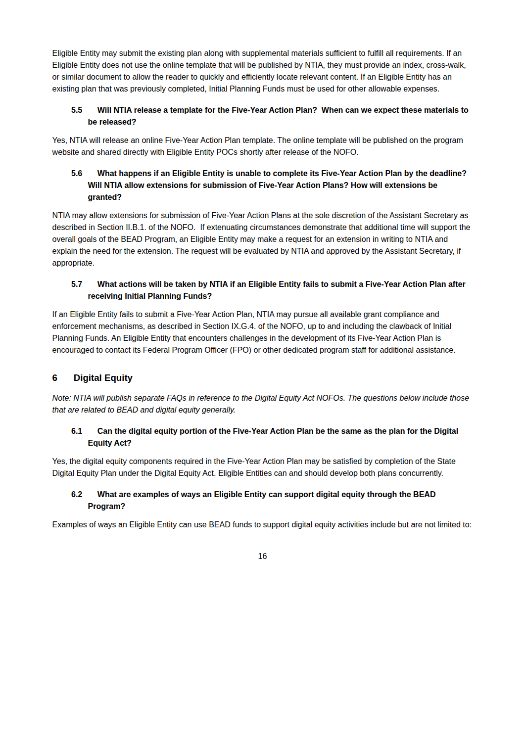Eligible Entity may submit the existing plan along with supplemental materials sufficient to fulfill all requirements. If an Eligible Entity does not use the online template that will be published by NTIA, they must provide an index, cross-walk, or similar document to allow the reader to quickly and efficiently locate relevant content. If an Eligible Entity has an existing plan that was previously completed, Initial Planning Funds must be used for other allowable expenses.
5.5 Will NTIA release a template for the Five-Year Action Plan? When can we expect these materials to be released?
Yes, NTIA will release an online Five-Year Action Plan template. The online template will be published on the program website and shared directly with Eligible Entity POCs shortly after release of the NOFO.
5.6 What happens if an Eligible Entity is unable to complete its Five-Year Action Plan by the deadline? Will NTIA allow extensions for submission of Five-Year Action Plans? How will extensions be granted?
NTIA may allow extensions for submission of Five-Year Action Plans at the sole discretion of the Assistant Secretary as described in Section II.B.1. of the NOFO. If extenuating circumstances demonstrate that additional time will support the overall goals of the BEAD Program, an Eligible Entity may make a request for an extension in writing to NTIA and explain the need for the extension. The request will be evaluated by NTIA and approved by the Assistant Secretary, if appropriate.
5.7 What actions will be taken by NTIA if an Eligible Entity fails to submit a Five-Year Action Plan after receiving Initial Planning Funds?
If an Eligible Entity fails to submit a Five-Year Action Plan, NTIA may pursue all available grant compliance and enforcement mechanisms, as described in Section IX.G.4. of the NOFO, up to and including the clawback of Initial Planning Funds. An Eligible Entity that encounters challenges in the development of its Five-Year Action Plan is encouraged to contact its Federal Program Officer (FPO) or other dedicated program staff for additional assistance.
6 Digital Equity
Note: NTIA will publish separate FAQs in reference to the Digital Equity Act NOFOs. The questions below include those that are related to BEAD and digital equity generally.
6.1 Can the digital equity portion of the Five-Year Action Plan be the same as the plan for the Digital Equity Act?
Yes, the digital equity components required in the Five-Year Action Plan may be satisfied by completion of the State Digital Equity Plan under the Digital Equity Act. Eligible Entities can and should develop both plans concurrently.
6.2 What are examples of ways an Eligible Entity can support digital equity through the BEAD Program?
Examples of ways an Eligible Entity can use BEAD funds to support digital equity activities include but are not limited to:
16